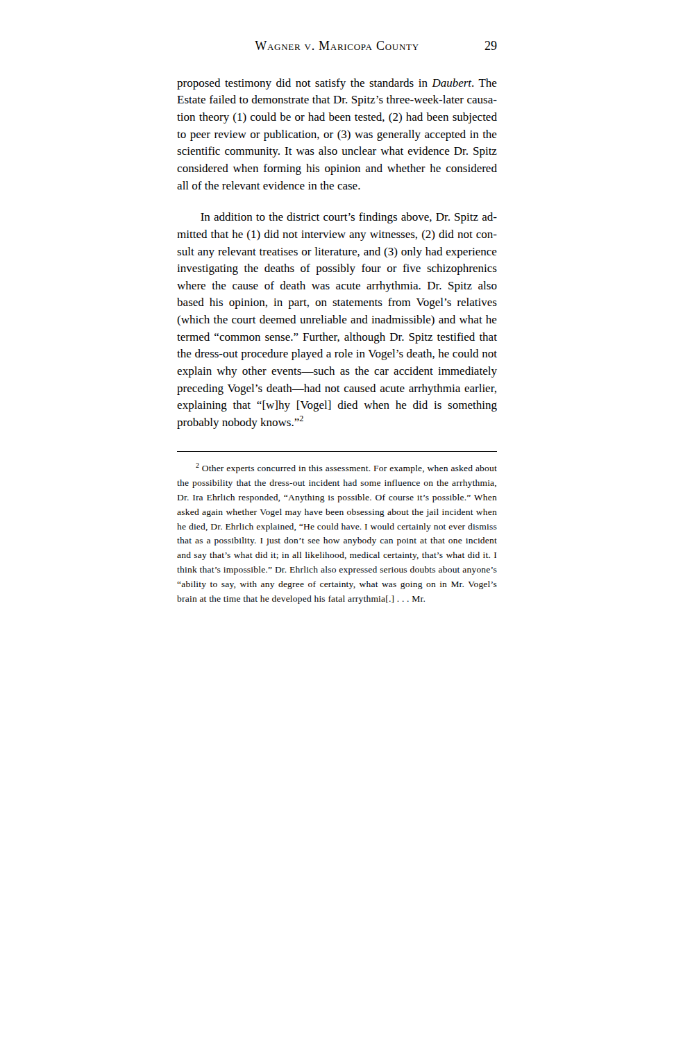Wagner v. Maricopa County 29
proposed testimony did not satisfy the standards in Daubert. The Estate failed to demonstrate that Dr. Spitz’s three-week-later causation theory (1) could be or had been tested, (2) had been subjected to peer review or publication, or (3) was generally accepted in the scientific community. It was also unclear what evidence Dr. Spitz considered when forming his opinion and whether he considered all of the relevant evidence in the case.
In addition to the district court’s findings above, Dr. Spitz admitted that he (1) did not interview any witnesses, (2) did not consult any relevant treatises or literature, and (3) only had experience investigating the deaths of possibly four or five schizophrenics where the cause of death was acute arrhythmia. Dr. Spitz also based his opinion, in part, on statements from Vogel’s relatives (which the court deemed unreliable and inadmissible) and what he termed “common sense.” Further, although Dr. Spitz testified that the dress-out procedure played a role in Vogel’s death, he could not explain why other events—such as the car accident immediately preceding Vogel’s death—had not caused acute arrhythmia earlier, explaining that “[w]hy [Vogel] died when he did is something probably nobody knows.”2
2 Other experts concurred in this assessment. For example, when asked about the possibility that the dress-out incident had some influence on the arrhythmia, Dr. Ira Ehrlich responded, “Anything is possible. Of course it’s possible.” When asked again whether Vogel may have been obsessing about the jail incident when he died, Dr. Ehrlich explained, “He could have. I would certainly not ever dismiss that as a possibility. I just don’t see how anybody can point at that one incident and say that’s what did it; in all likelihood, medical certainty, that’s what did it. I think that’s impossible.” Dr. Ehrlich also expressed serious doubts about anyone’s “ability to say, with any degree of certainty, what was going on in Mr. Vogel’s brain at the time that he developed his fatal arrythmia[.] . . . Mr.